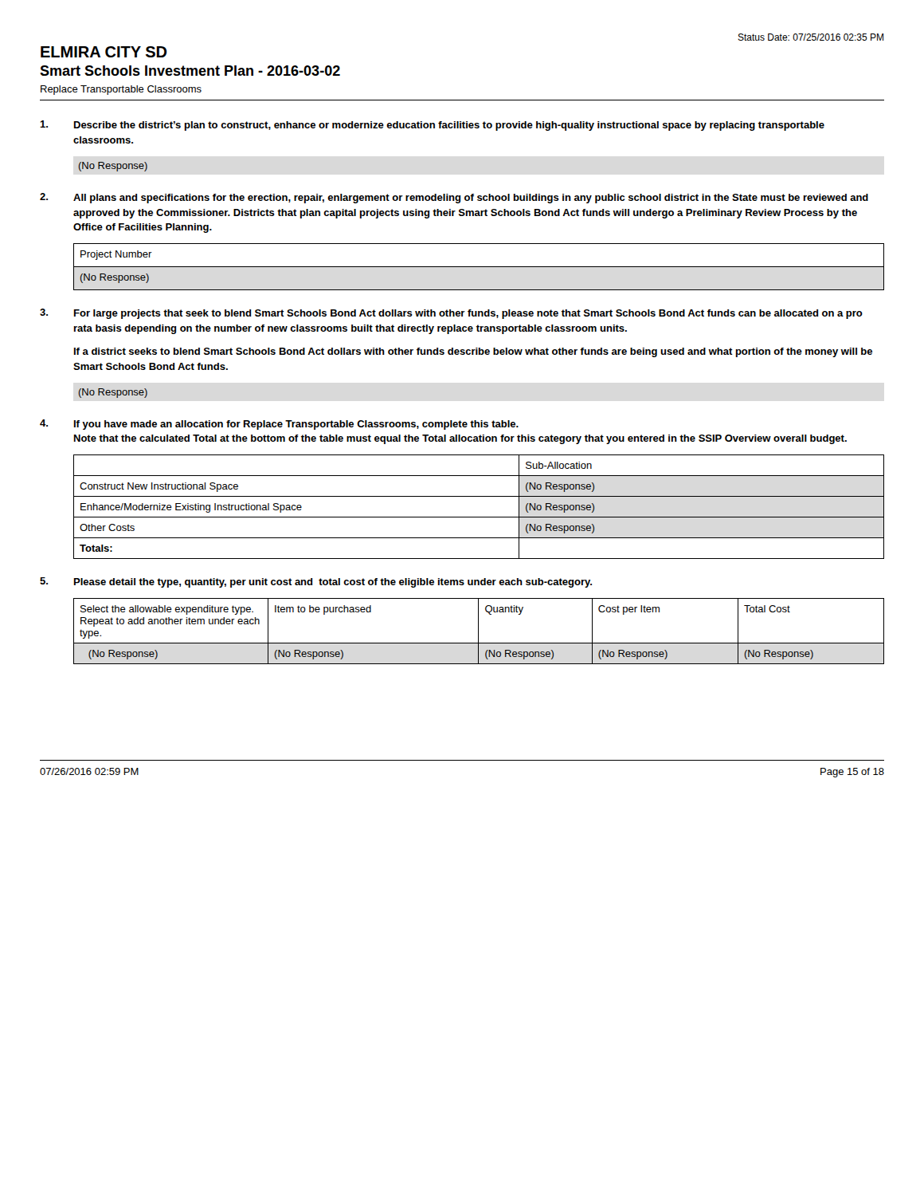Status Date: 07/25/2016 02:35 PM
ELMIRA CITY SD
Smart Schools Investment Plan - 2016-03-02
Replace Transportable Classrooms
Describe the district’s plan to construct, enhance or modernize education facilities to provide high-quality instructional space by replacing transportable classrooms.
(No Response)
All plans and specifications for the erection, repair, enlargement or remodeling of school buildings in any public school district in the State must be reviewed and approved by the Commissioner. Districts that plan capital projects using their Smart Schools Bond Act funds will undergo a Preliminary Review Process by the Office of Facilities Planning.
| Project Number |
| (No Response) |
For large projects that seek to blend Smart Schools Bond Act dollars with other funds, please note that Smart Schools Bond Act funds can be allocated on a pro rata basis depending on the number of new classrooms built that directly replace transportable classroom units.
If a district seeks to blend Smart Schools Bond Act dollars with other funds describe below what other funds are being used and what portion of the money will be Smart Schools Bond Act funds.
(No Response)
If you have made an allocation for Replace Transportable Classrooms, complete this table.
Note that the calculated Total at the bottom of the table must equal the Total allocation for this category that you entered in the SSIP Overview overall budget.
| | Sub-Allocation |
| Construct New Instructional Space | (No Response) |
| Enhance/Modernize Existing Instructional Space | (No Response) |
| Other Costs | (No Response) |
| Totals: | |
Please detail the type, quantity, per unit cost and total cost of the eligible items under each sub-category.
| Select the allowable expenditure type. Repeat to add another item under each type. | Item to be purchased | Quantity | Cost per Item | Total Cost |
| (No Response) | (No Response) | (No Response) | (No Response) | (No Response) |
07/26/2016 02:59 PM
Page 15 of 18